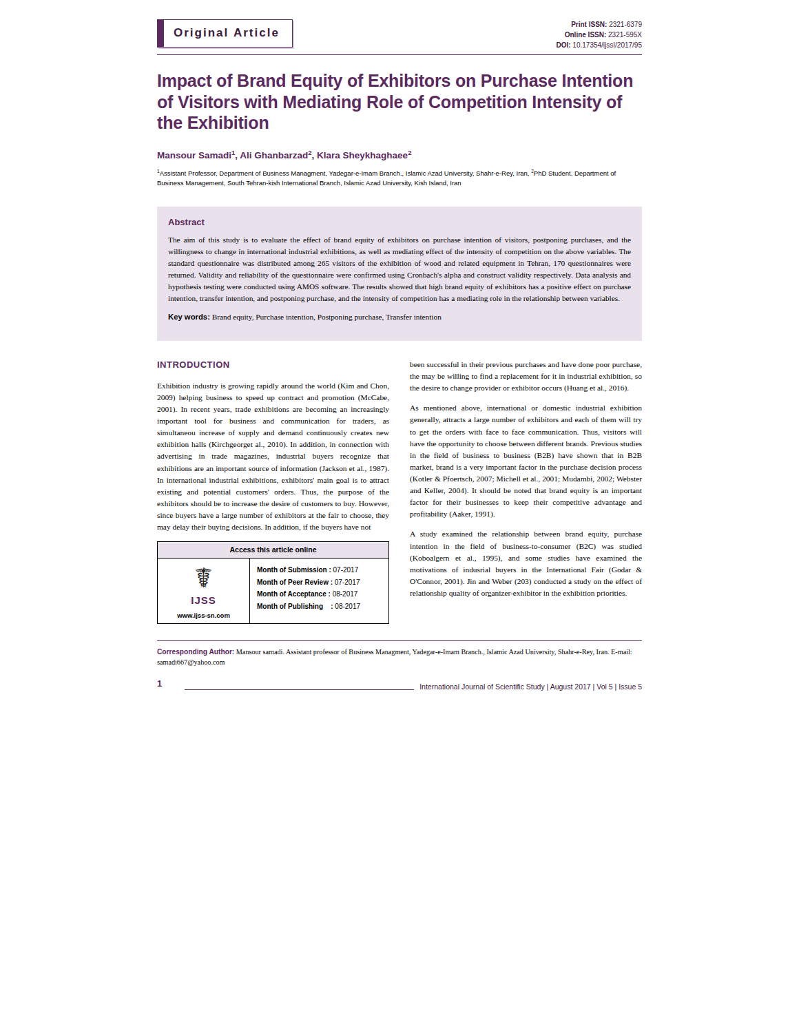Original Article
Print ISSN: 2321-6379
Online ISSN: 2321-595X
DOI: 10.17354/ijssI/2017/95
Impact of Brand Equity of Exhibitors on Purchase Intention of Visitors with Mediating Role of Competition Intensity of the Exhibition
Mansour Samadi1, Ali Ghanbarzad2, Klara Sheykhaghaee2
1Assistant Professor, Department of Business Managment, Yadegar-e-Imam Branch., Islamic Azad University, Shahr-e-Rey, Iran, 2PhD Student, Department of Business Management, South Tehran-kish International Branch, Islamic Azad University, Kish Island, Iran
Abstract
The aim of this study is to evaluate the effect of brand equity of exhibitors on purchase intention of visitors, postponing purchases, and the willingness to change in international industrial exhibitions, as well as mediating effect of the intensity of competition on the above variables. The standard questionnaire was distributed among 265 visitors of the exhibition of wood and related equipment in Tehran, 170 questionnaires were returned. Validity and reliability of the questionnaire were confirmed using Cronbach's alpha and construct validity respectively. Data analysis and hypothesis testing were conducted using AMOS software. The results showed that high brand equity of exhibitors has a positive effect on purchase intention, transfer intention, and postponing purchase, and the intensity of competition has a mediating role in the relationship between variables.
Key words: Brand equity, Purchase intention, Postponing purchase, Transfer intention
INTRODUCTION
Exhibition industry is growing rapidly around the world (Kim and Chon, 2009) helping business to speed up contract and promotion (McCabe, 2001). In recent years, trade exhibitions are becoming an increasingly important tool for business and communication for traders, as simultaneou increase of supply and demand continuously creates new exhibition halls (Kirchgeorget al., 2010). In addition, in connection with advertising in trade magazines, industrial buyers recognize that exhibitions are an important source of information (Jackson et al., 1987). In international industrial exhibitions, exhibitors' main goal is to attract existing and potential customers' orders. Thus, the purpose of the exhibitors should be to increase the desire of customers to buy. However, since buyers have a large number of exhibitors at the fair to choose, they may delay their buying decisions. In addition, if the buyers have not
Access this article online
☤
IJSS
www.ijss-sn.com
Month of Submission : 07-2017
Month of Peer Review : 07-2017
Month of Acceptance : 08-2017
Month of Publishing : 08-2017
been successful in their previous purchases and have done poor purchase, the may be willing to find a replacement for it in industrial exhibition, so the desire to change provider or exhibitor occurs (Huang et al., 2016).
As mentioned above, international or domestic industrial exhibition generally, attracts a large number of exhibitors and each of them will try to get the orders with face to face communication. Thus, visitors will have the opportunity to choose between different brands. Previous studies in the field of business to business (B2B) have shown that in B2B market, brand is a very important factor in the purchase decision process (Kotler & Pfoertsch, 2007; Michell et al., 2001; Mudambi, 2002; Webster and Keller, 2004). It should be noted that brand equity is an important factor for their businesses to keep their competitive advantage and profitability (Aaker, 1991).
A study examined the relationship between brand equity, purchase intention in the field of business-to-consumer (B2C) was studied (Koboalgern et al., 1995), and some studies have examined the motivations of indusrial buyers in the International Fair (Godar & O'Connor, 2001). Jin and Weber (203) conducted a study on the effect of relationship quality of organizer-exhibitor in the exhibition priorities.
Corresponding Author: Mansour samadi. Assistant professor of Business Managment, Yadegar-e-Imam Branch., Islamic Azad University, Shahr-e-Rey, Iran. E-mail: samadi667@yahoo.com
1
International Journal of Scientific Study | August 2017 | Vol 5 | Issue 5